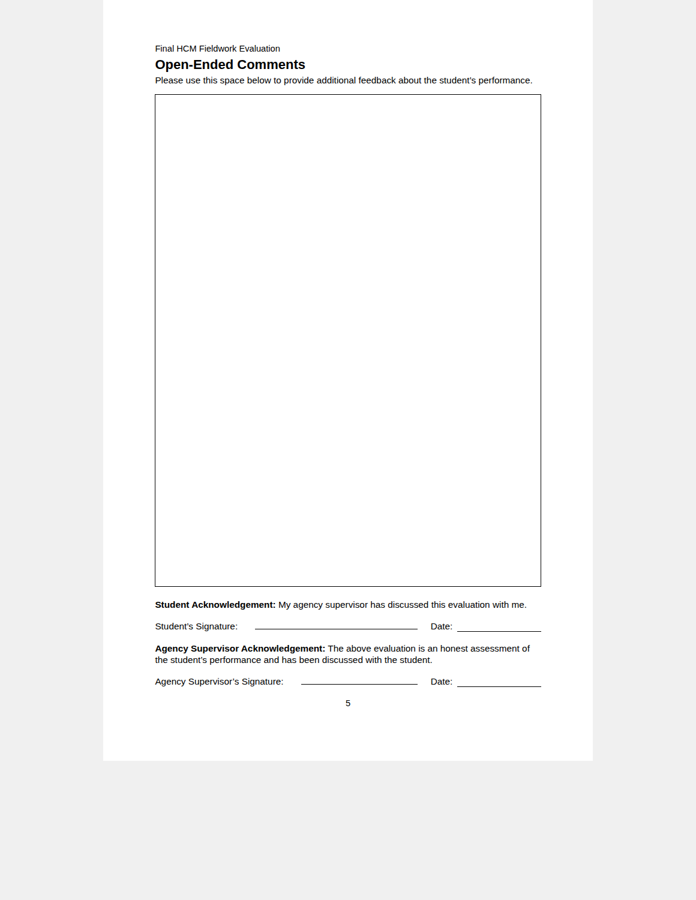Final HCM Fieldwork Evaluation
Open-Ended Comments
Please use this space below to provide additional feedback about the student’s performance.
Student Acknowledgement: My agency supervisor has discussed this evaluation with me.
Student’s Signature: Date:
Agency Supervisor Acknowledgement: The above evaluation is an honest assessment of the student’s performance and has been discussed with the student.
Agency Supervisor’s Signature: Date:
5